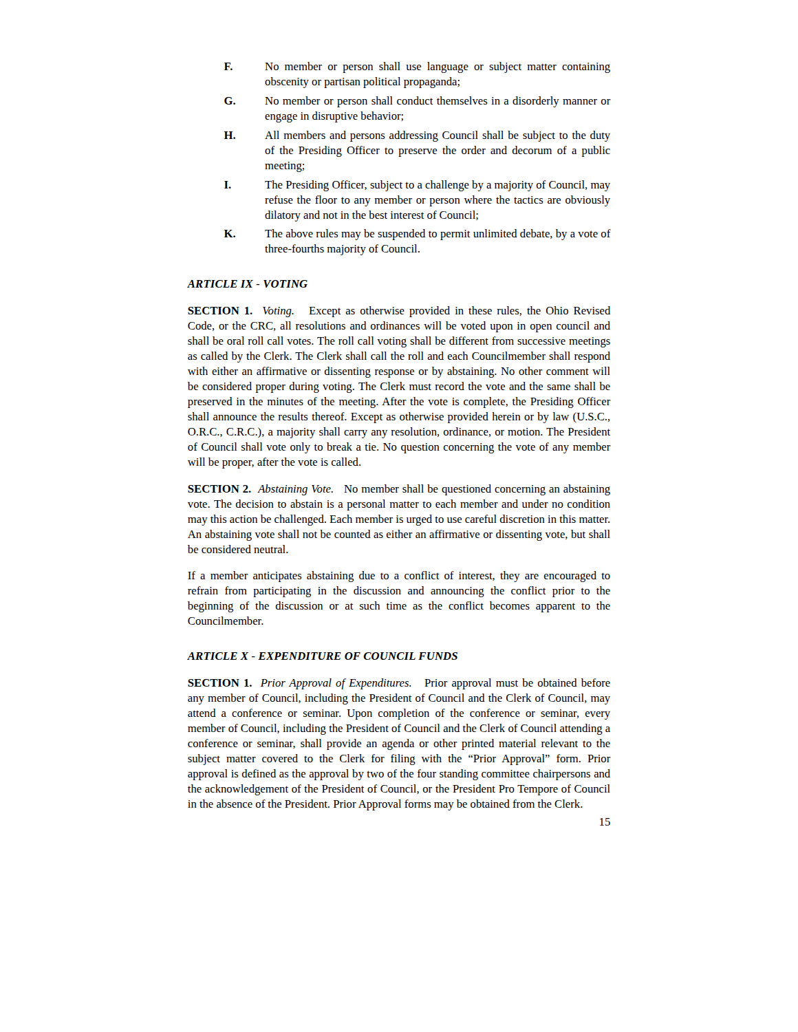F. No member or person shall use language or subject matter containing obscenity or partisan political propaganda;
G. No member or person shall conduct themselves in a disorderly manner or engage in disruptive behavior;
H. All members and persons addressing Council shall be subject to the duty of the Presiding Officer to preserve the order and decorum of a public meeting;
I. The Presiding Officer, subject to a challenge by a majority of Council, may refuse the floor to any member or person where the tactics are obviously dilatory and not in the best interest of Council;
K. The above rules may be suspended to permit unlimited debate, by a vote of three-fourths majority of Council.
ARTICLE IX - VOTING
SECTION 1. Voting. Except as otherwise provided in these rules, the Ohio Revised Code, or the CRC, all resolutions and ordinances will be voted upon in open council and shall be oral roll call votes. The roll call voting shall be different from successive meetings as called by the Clerk. The Clerk shall call the roll and each Councilmember shall respond with either an affirmative or dissenting response or by abstaining. No other comment will be considered proper during voting. The Clerk must record the vote and the same shall be preserved in the minutes of the meeting. After the vote is complete, the Presiding Officer shall announce the results thereof. Except as otherwise provided herein or by law (U.S.C., O.R.C., C.R.C.), a majority shall carry any resolution, ordinance, or motion. The President of Council shall vote only to break a tie. No question concerning the vote of any member will be proper, after the vote is called.
SECTION 2. Abstaining Vote. No member shall be questioned concerning an abstaining vote. The decision to abstain is a personal matter to each member and under no condition may this action be challenged. Each member is urged to use careful discretion in this matter. An abstaining vote shall not be counted as either an affirmative or dissenting vote, but shall be considered neutral.
If a member anticipates abstaining due to a conflict of interest, they are encouraged to refrain from participating in the discussion and announcing the conflict prior to the beginning of the discussion or at such time as the conflict becomes apparent to the Councilmember.
ARTICLE X - EXPENDITURE OF COUNCIL FUNDS
SECTION 1. Prior Approval of Expenditures. Prior approval must be obtained before any member of Council, including the President of Council and the Clerk of Council, may attend a conference or seminar. Upon completion of the conference or seminar, every member of Council, including the President of Council and the Clerk of Council attending a conference or seminar, shall provide an agenda or other printed material relevant to the subject matter covered to the Clerk for filing with the “Prior Approval” form. Prior approval is defined as the approval by two of the four standing committee chairpersons and the acknowledgement of the President of Council, or the President Pro Tempore of Council in the absence of the President. Prior Approval forms may be obtained from the Clerk.
15